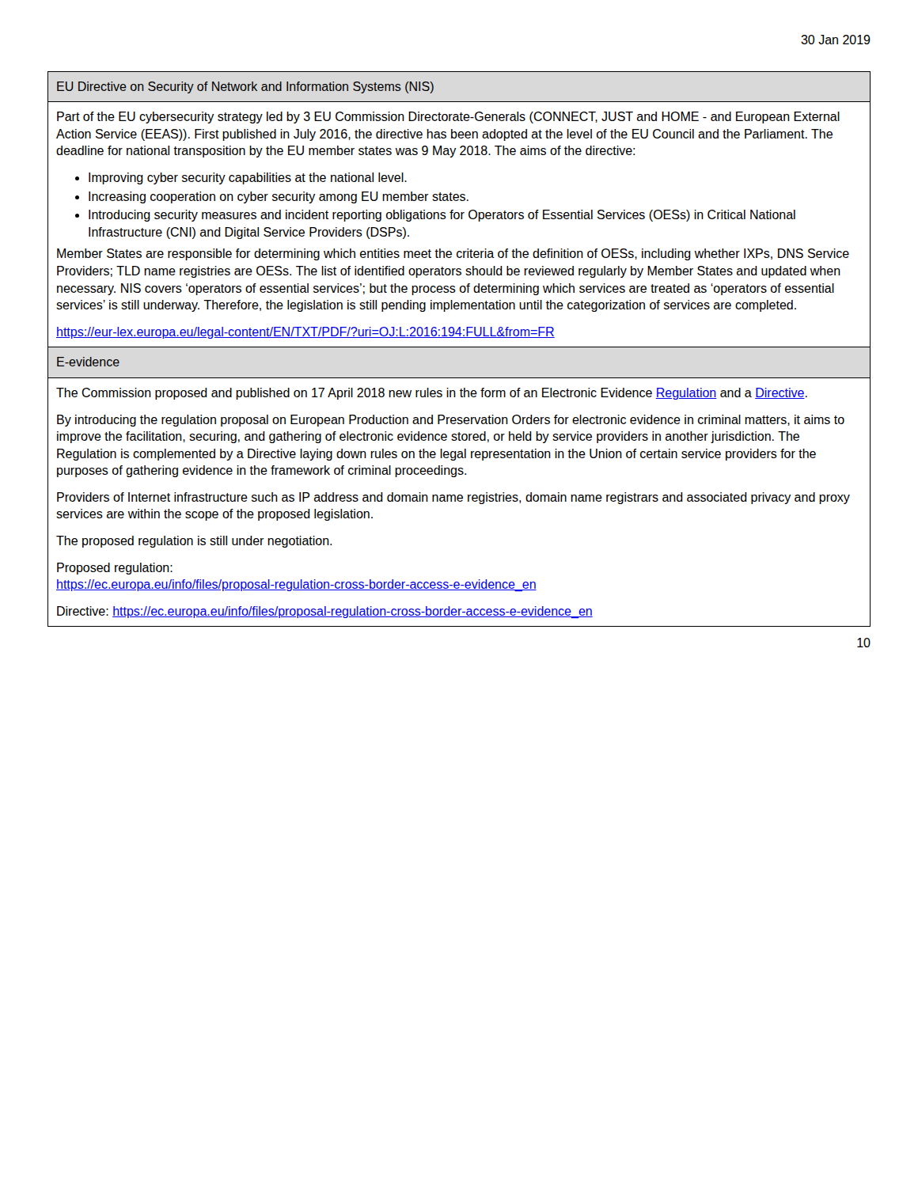30 Jan 2019
| EU Directive on Security of Network and Information Systems (NIS) |
| Part of the EU cybersecurity strategy led by 3 EU Commission Directorate-Generals (CONNECT, JUST and HOME - and European External Action Service (EEAS)). First published in July 2016, the directive has been adopted at the level of the EU Council and the Parliament. The deadline for national transposition by the EU member states was 9 May 2018. The aims of the directive: Improving cyber security capabilities at the national level. Increasing cooperation on cyber security among EU member states. Introducing security measures and incident reporting obligations for Operators of Essential Services (OESs) in Critical National Infrastructure (CNI) and Digital Service Providers (DSPs). Member States are responsible for determining which entities meet the criteria of the definition of OESs, including whether IXPs, DNS Service Providers; TLD name registries are OESs. The list of identified operators should be reviewed regularly by Member States and updated when necessary. NIS covers ‘operators of essential services’; but the process of determining which services are treated as ‘operators of essential services’ is still underway. Therefore, the legislation is still pending implementation until the categorization of services are completed. https://eur-lex.europa.eu/legal-content/EN/TXT/PDF/?uri=OJ:L:2016:194:FULL&from=FR |
| E-evidence |
| The Commission proposed and published on 17 April 2018 new rules in the form of an Electronic Evidence Regulation and a Directive . By introducing the regulation proposal on European Production and Preservation Orders for electronic evidence in criminal matters, it aims to improve the facilitation, securing, and gathering of electronic evidence stored, or held by service providers in another jurisdiction. The Regulation is complemented by a Directive laying down rules on the legal representation in the Union of certain service providers for the purposes of gathering evidence in the framework of criminal proceedings. Providers of Internet infrastructure such as IP address and domain name registries, domain name registrars and associated privacy and proxy services are within the scope of the proposed legislation. The proposed regulation is still under negotiation. Proposed regulation: https://ec.europa.eu/info/files/proposal-regulation-cross-border-access-e-evidence_en Directive: https://ec.europa.eu/info/files/proposal-regulation-cross-border-access-e-evidence_en |
10